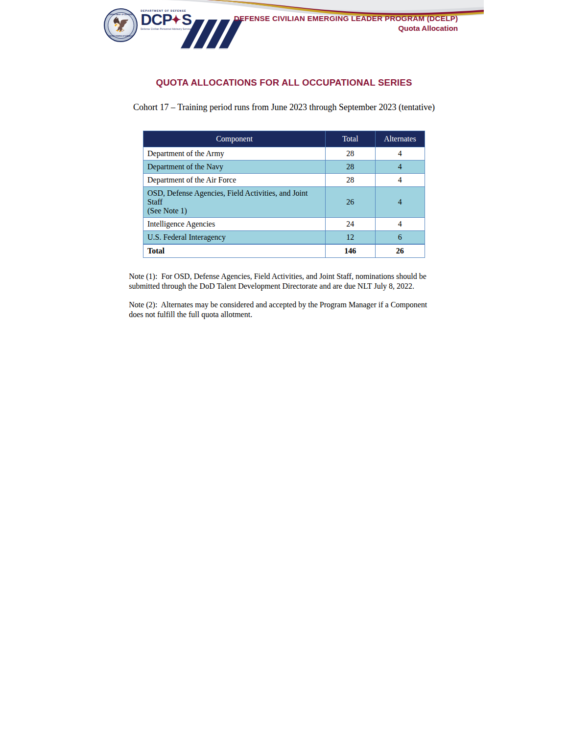DEPARTMENT OF DEFENSE
🦅
UNITED STATES OF AMERICA
DEPARTMENT OF DEFENSE
DCP✦S
Defense Civilian Personnel Advisory Service
DEFENSE CIVILIAN EMERGING LEADER PROGRAM (DCELP)
Quota Allocation
QUOTA ALLOCATIONS FOR ALL OCCUPATIONAL SERIES
Cohort 17 – Training period runs from June 2023 through September 2023 (tentative)
| Component | Total | Alternates |
| --- | --- | --- |
| Department of the Army | 28 | 4 |
| Department of the Navy | 28 | 4 |
| Department of the Air Force | 28 | 4 |
| OSD, Defense Agencies, Field Activities, and Joint Staff (See Note 1) | 26 | 4 |
| Intelligence Agencies | 24 | 4 |
| U.S. Federal Interagency | 12 | 6 |
| Total | 146 | 26 |
Note (1): For OSD, Defense Agencies, Field Activities, and Joint Staff, nominations should be submitted through the DoD Talent Development Directorate and are due NLT July 8, 2022.
Note (2): Alternates may be considered and accepted by the Program Manager if a Component does not fulfill the full quota allotment.